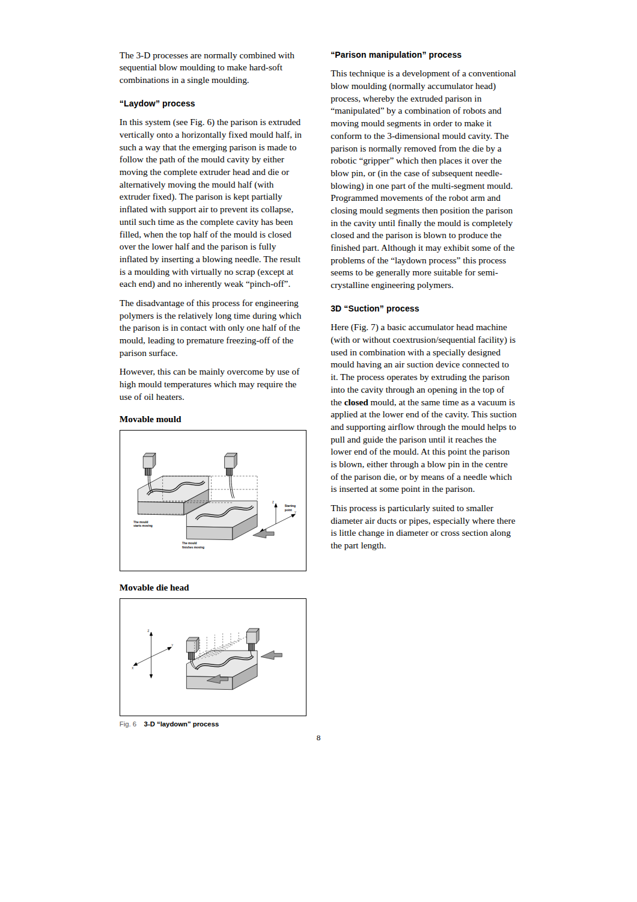The 3-D processes are normally combined with sequential blow moulding to make hard-soft combinations in a single moulding.
“Laydow” process
In this system (see Fig. 6) the parison is extruded vertically onto a horizontally fixed mould half, in such a way that the emerging parison is made to follow the path of the mould cavity by either moving the complete extruder head and die or alternatively moving the mould half (with extruder fixed). The parison is kept partially inflated with support air to prevent its collapse, until such time as the complete cavity has been filled, when the top half of the mould is closed over the lower half and the parison is fully inflated by inserting a blowing needle. The result is a moulding with virtually no scrap (except at each end) and no inherently weak “pinch-off”.
The disadvantage of this process for engineering polymers is the relatively long time during which the parison is in contact with only one half of the mould, leading to premature freezing-off of the parison surface.
However, this can be mainly overcome by use of high mould temperatures which may require the use of oil heaters.
Movable mould
Z Y X Starting point The mould starts moving The mould finishes moving
Movable die head
Z Y X
Fig. 63-D “laydown” process
“Parison manipulation” process
This technique is a development of a conventional blow moulding (normally accumulator head) process, whereby the extruded parison in “manipulated” by a combination of robots and moving mould segments in order to make it conform to the 3-dimensional mould cavity. The parison is normally removed from the die by a robotic “gripper” which then places it over the blow pin, or (in the case of subsequent needle-blowing) in one part of the multi-segment mould. Programmed movements of the robot arm and closing mould segments then position the parison in the cavity until finally the mould is completely closed and the parison is blown to produce the finished part. Although it may exhibit some of the problems of the “laydown process” this process seems to be generally more suitable for semi-crystalline engineering polymers.
3D “Suction” process
Here (Fig. 7) a basic accumulator head machine (with or without coextrusion/sequential facility) is used in combination with a specially designed mould having an air suction device connected to it. The process operates by extruding the parison into the cavity through an opening in the top of the closed mould, at the same time as a vacuum is applied at the lower end of the cavity. This suction and supporting airflow through the mould helps to pull and guide the parison until it reaches the lower end of the mould. At this point the parison is blown, either through a blow pin in the centre of the parison die, or by means of a needle which is inserted at some point in the parison.
This process is particularly suited to smaller diameter air ducts or pipes, especially where there is little change in diameter or cross section along the part length.
8